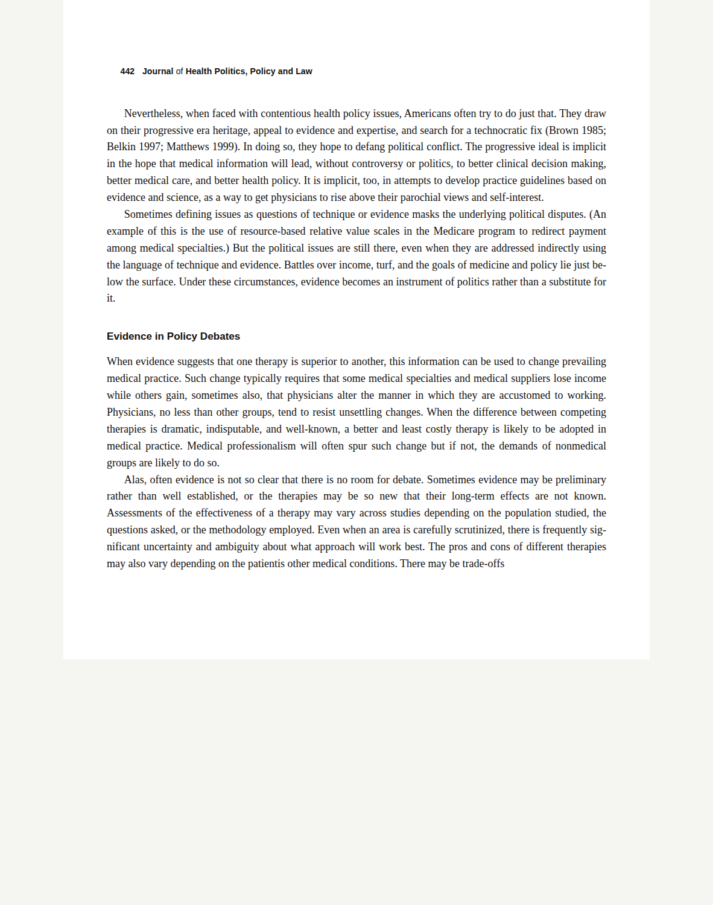442 Journal of Health Politics, Policy and Law
Nevertheless, when faced with contentious health policy issues, Americans often try to do just that. They draw on their progressive era heritage, appeal to evidence and expertise, and search for a technocratic fix (Brown 1985; Belkin 1997; Matthews 1999). In doing so, they hope to defang political conflict. The progressive ideal is implicit in the hope that medical information will lead, without controversy or politics, to better clinical decision making, better medical care, and better health policy. It is implicit, too, in attempts to develop practice guidelines based on evidence and science, as a way to get physicians to rise above their parochial views and self-interest.
Sometimes defining issues as questions of technique or evidence masks the underlying political disputes. (An example of this is the use of resource-based relative value scales in the Medicare program to redirect payment among medical specialties.) But the political issues are still there, even when they are addressed indirectly using the language of technique and evidence. Battles over income, turf, and the goals of medicine and policy lie just below the surface. Under these circumstances, evidence becomes an instrument of politics rather than a substitute for it.
Evidence in Policy Debates
When evidence suggests that one therapy is superior to another, this information can be used to change prevailing medical practice. Such change typically requires that some medical specialties and medical suppliers lose income while others gain, sometimes also, that physicians alter the manner in which they are accustomed to working. Physicians, no less than other groups, tend to resist unsettling changes. When the difference between competing therapies is dramatic, indisputable, and well-known, a better and least costly therapy is likely to be adopted in medical practice. Medical professionalism will often spur such change but if not, the demands of nonmedical groups are likely to do so.
Alas, often evidence is not so clear that there is no room for debate. Sometimes evidence may be preliminary rather than well established, or the therapies may be so new that their long-term effects are not known. Assessments of the effectiveness of a therapy may vary across studies depending on the population studied, the questions asked, or the methodology employed. Even when an area is carefully scrutinized, there is frequently significant uncertainty and ambiguity about what approach will work best. The pros and cons of different therapies may also vary depending on the patientis other medical conditions. There may be trade-offs